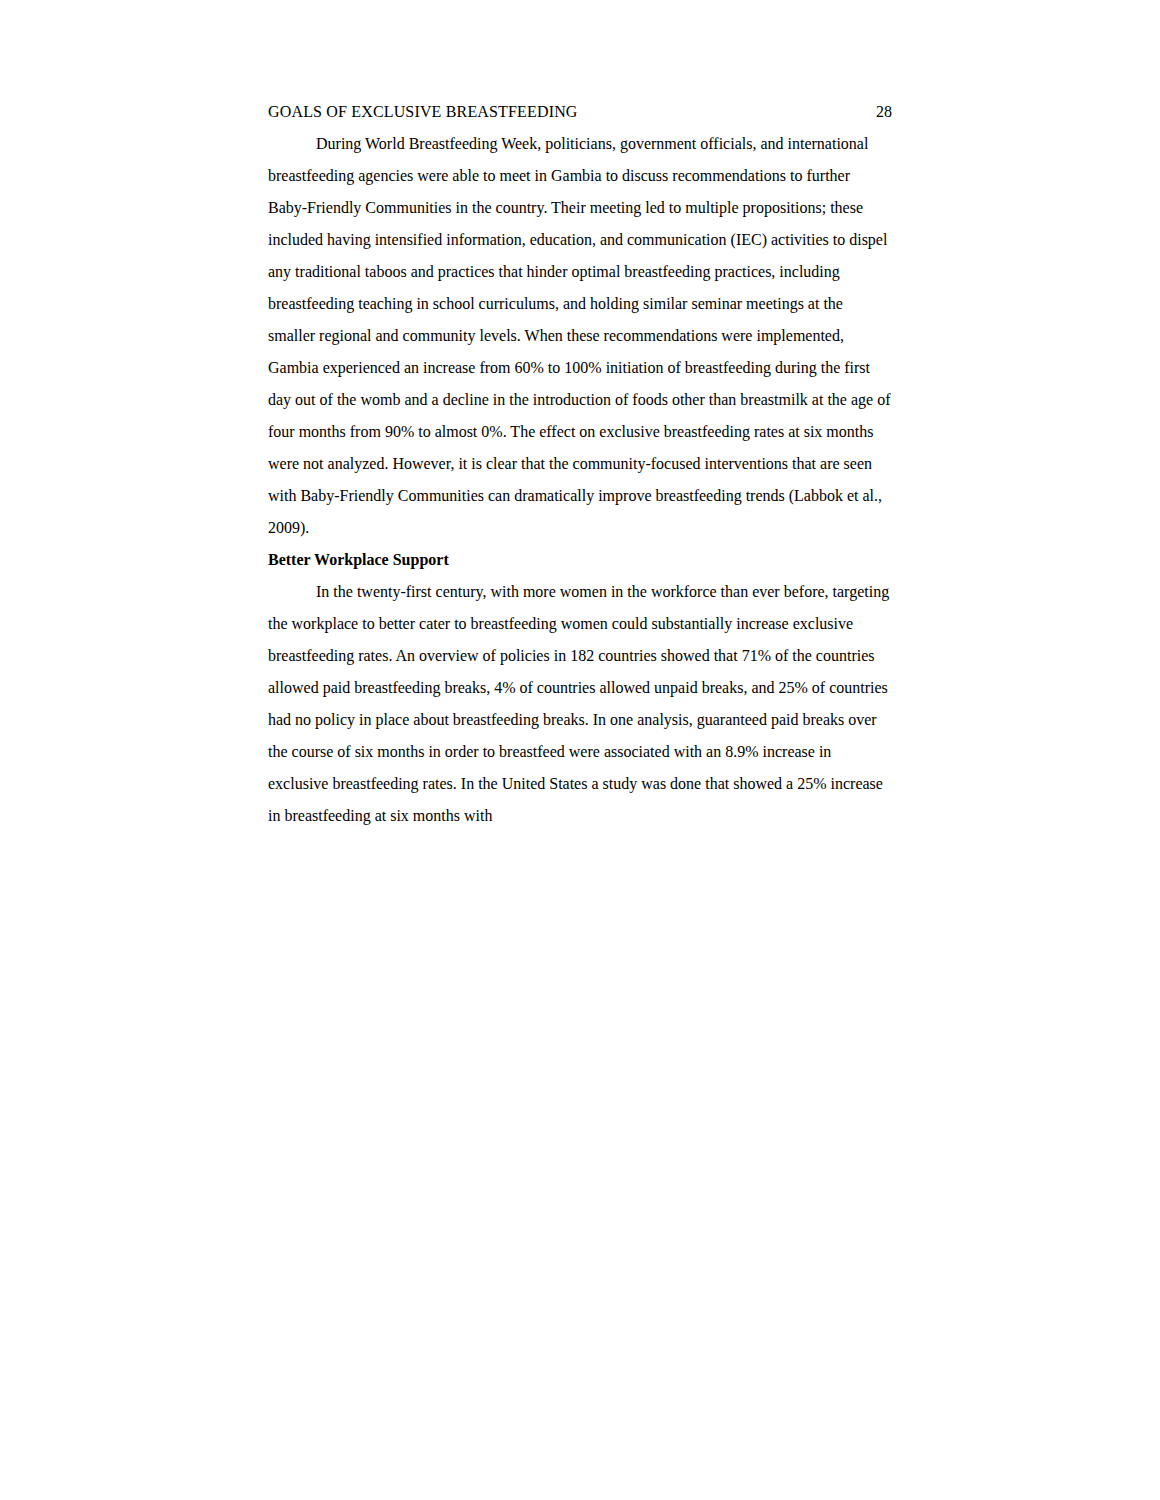Goals of Exclusive Breastfeeding 28
During World Breastfeeding Week, politicians, government officials, and international breastfeeding agencies were able to meet in Gambia to discuss recommendations to further Baby-Friendly Communities in the country. Their meeting led to multiple propositions; these included having intensified information, education, and communication (IEC) activities to dispel any traditional taboos and practices that hinder optimal breastfeeding practices, including breastfeeding teaching in school curriculums, and holding similar seminar meetings at the smaller regional and community levels. When these recommendations were implemented, Gambia experienced an increase from 60% to 100% initiation of breastfeeding during the first day out of the womb and a decline in the introduction of foods other than breastmilk at the age of four months from 90% to almost 0%. The effect on exclusive breastfeeding rates at six months were not analyzed. However, it is clear that the community-focused interventions that are seen with Baby-Friendly Communities can dramatically improve breastfeeding trends (Labbok et al., 2009).
Better Workplace Support
In the twenty-first century, with more women in the workforce than ever before, targeting the workplace to better cater to breastfeeding women could substantially increase exclusive breastfeeding rates. An overview of policies in 182 countries showed that 71% of the countries allowed paid breastfeeding breaks, 4% of countries allowed unpaid breaks, and 25% of countries had no policy in place about breastfeeding breaks. In one analysis, guaranteed paid breaks over the course of six months in order to breastfeed were associated with an 8.9% increase in exclusive breastfeeding rates. In the United States a study was done that showed a 25% increase in breastfeeding at six months with